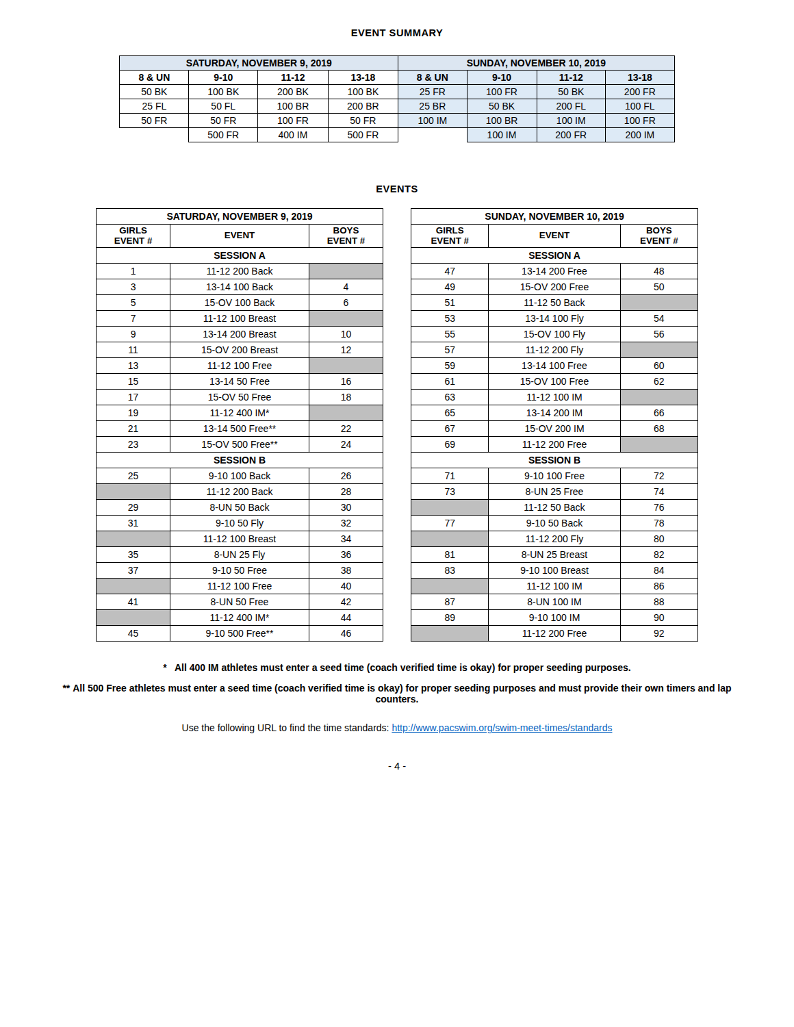EVENT SUMMARY
| SATURDAY, NOVEMBER 9, 2019 | SUNDAY, NOVEMBER 10, 2019 |
| --- | --- |
| 8 & UN | 9-10 | 11-12 | 13-18 | 8 & UN | 9-10 | 11-12 | 13-18 |
| 50 BK | 100 BK | 200 BK | 100 BK | 25 FR | 100 FR | 50 BK | 200 FR |
| 25 FL | 50 FL | 100 BR | 200 BR | 25 BR | 50 BK | 200 FL | 100 FL |
| 50 FR | 50 FR | 100 FR | 50 FR | 100 IM | 100 BR | 100 IM | 100 FR |
| | 500 FR | 400 IM | 500 FR | | 100 IM | 200 FR | 200 IM |
EVENTS
| SATURDAY, NOVEMBER 9, 2019 |
| --- |
| GIRLS EVENT # | EVENT | BOYS EVENT # |
| SESSION A |
| 1 | 11-12 200 Back | |
| 3 | 13-14 100 Back | 4 |
| 5 | 15-OV 100 Back | 6 |
| 7 | 11-12 100 Breast | |
| 9 | 13-14 200 Breast | 10 |
| 11 | 15-OV 200 Breast | 12 |
| 13 | 11-12 100 Free | |
| 15 | 13-14 50 Free | 16 |
| 17 | 15-OV 50 Free | 18 |
| 19 | 11-12 400 IM* | |
| 21 | 13-14 500 Free** | 22 |
| 23 | 15-OV 500 Free** | 24 |
| SESSION B |
| 25 | 9-10 100 Back | 26 |
| | 11-12 200 Back | 28 |
| 29 | 8-UN 50 Back | 30 |
| 31 | 9-10 50 Fly | 32 |
| | 11-12 100 Breast | 34 |
| 35 | 8-UN 25 Fly | 36 |
| 37 | 9-10 50 Free | 38 |
| | 11-12 100 Free | 40 |
| 41 | 8-UN 50 Free | 42 |
| | 11-12 400 IM* | 44 |
| 45 | 9-10 500 Free** | 46 |
| SUNDAY, NOVEMBER 10, 2019 |
| --- |
| GIRLS EVENT # | EVENT | BOYS EVENT # |
| SESSION A |
| 47 | 13-14 200 Free | 48 |
| 49 | 15-OV 200 Free | 50 |
| 51 | 11-12 50 Back | |
| 53 | 13-14 100 Fly | 54 |
| 55 | 15-OV 100 Fly | 56 |
| 57 | 11-12 200 Fly | |
| 59 | 13-14 100 Free | 60 |
| 61 | 15-OV 100 Free | 62 |
| 63 | 11-12 100 IM | |
| 65 | 13-14 200 IM | 66 |
| 67 | 15-OV 200 IM | 68 |
| 69 | 11-12 200 Free | |
| SESSION B |
| 71 | 9-10 100 Free | 72 |
| 73 | 8-UN 25 Free | 74 |
| | 11-12 50 Back | 76 |
| 77 | 9-10 50 Back | 78 |
| | 11-12 200 Fly | 80 |
| 81 | 8-UN 25 Breast | 82 |
| 83 | 9-10 100 Breast | 84 |
| | 11-12 100 IM | 86 |
| 87 | 8-UN 100 IM | 88 |
| 89 | 9-10 100 IM | 90 |
| | 11-12 200 Free | 92 |
* All 400 IM athletes must enter a seed time (coach verified time is okay) for proper seeding purposes.
** All 500 Free athletes must enter a seed time (coach verified time is okay) for proper seeding purposes and must provide their own timers and lap counters.
Use the following URL to find the time standards: http://www.pacswim.org/swim-meet-times/standards
- 4 -